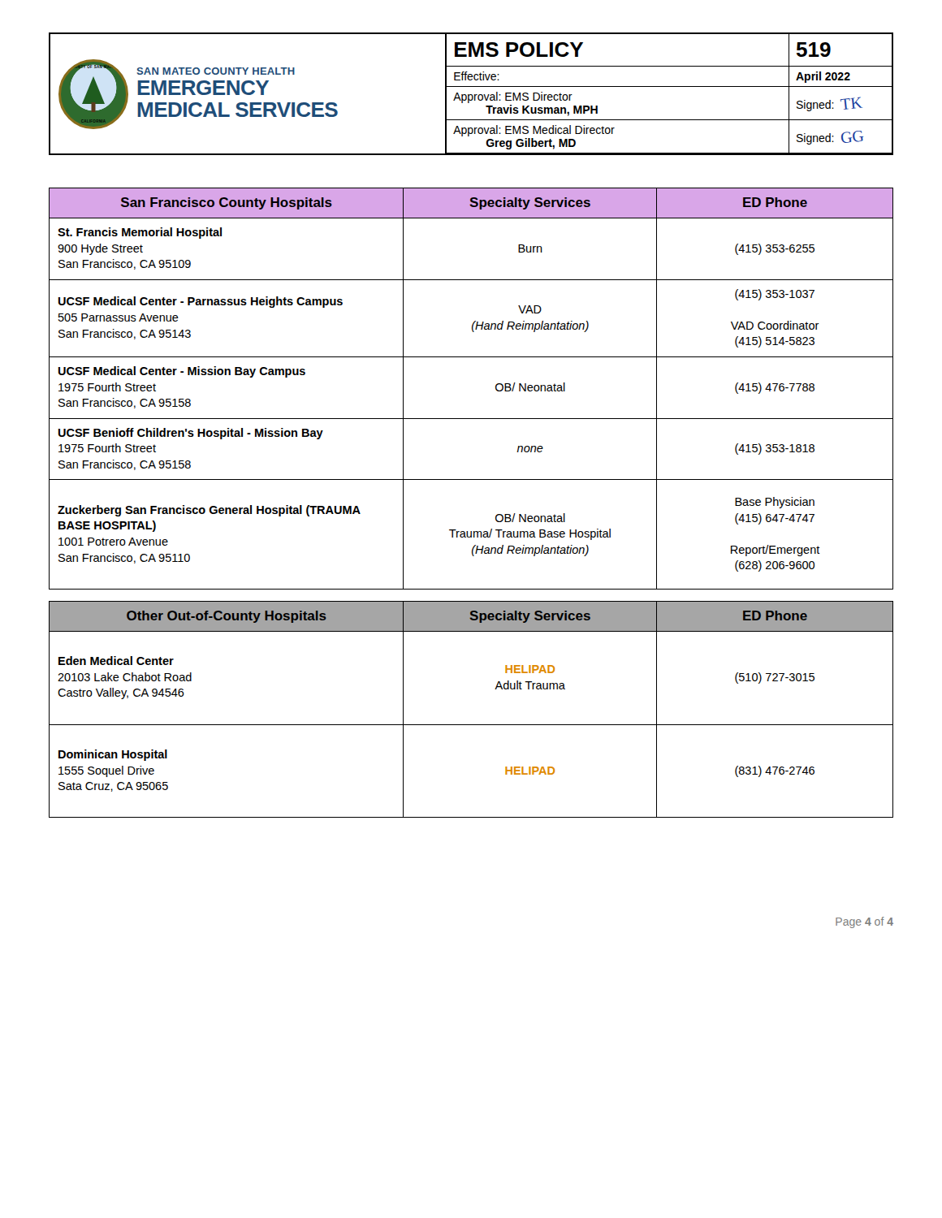SAN MATEO COUNTY HEALTH
EMERGENCY
MEDICAL SERVICES
| EMS POLICY | 519 |
| Effective: | April 2022 |
| Approval: EMS Director Travis Kusman, MPH | Signed: TK |
| Approval: EMS Medical Director Greg Gilbert, MD | Signed: GG |
| San Francisco County Hospitals | Specialty Services | ED Phone |
| --- | --- | --- |
| St. Francis Memorial Hospital 900 Hyde Street San Francisco, CA 95109 | Burn | (415) 353-6255 |
| UCSF Medical Center - Parnassus Heights Campus 505 Parnassus Avenue San Francisco, CA 95143 | VAD (Hand Reimplantation) | (415) 353-1037 VAD Coordinator (415) 514-5823 |
| UCSF Medical Center - Mission Bay Campus 1975 Fourth Street San Francisco, CA 95158 | OB/ Neonatal | (415) 476-7788 |
| UCSF Benioff Children's Hospital - Mission Bay 1975 Fourth Street San Francisco, CA 95158 | none | (415) 353-1818 |
| Zuckerberg San Francisco General Hospital (TRAUMA BASE HOSPITAL) 1001 Potrero Avenue San Francisco, CA 95110 | OB/ Neonatal Trauma/ Trauma Base Hospital (Hand Reimplantation) | Base Physician (415) 647-4747 Report/Emergent (628) 206-9600 |
| Other Out-of-County Hospitals | Specialty Services | ED Phone |
| --- | --- | --- |
| Eden Medical Center 20103 Lake Chabot Road Castro Valley, CA 94546 | HELIPAD Adult Trauma | (510) 727-3015 |
| Dominican Hospital 1555 Soquel Drive Sata Cruz, CA 95065 | HELIPAD | (831) 476-2746 |
Page 4 of 4